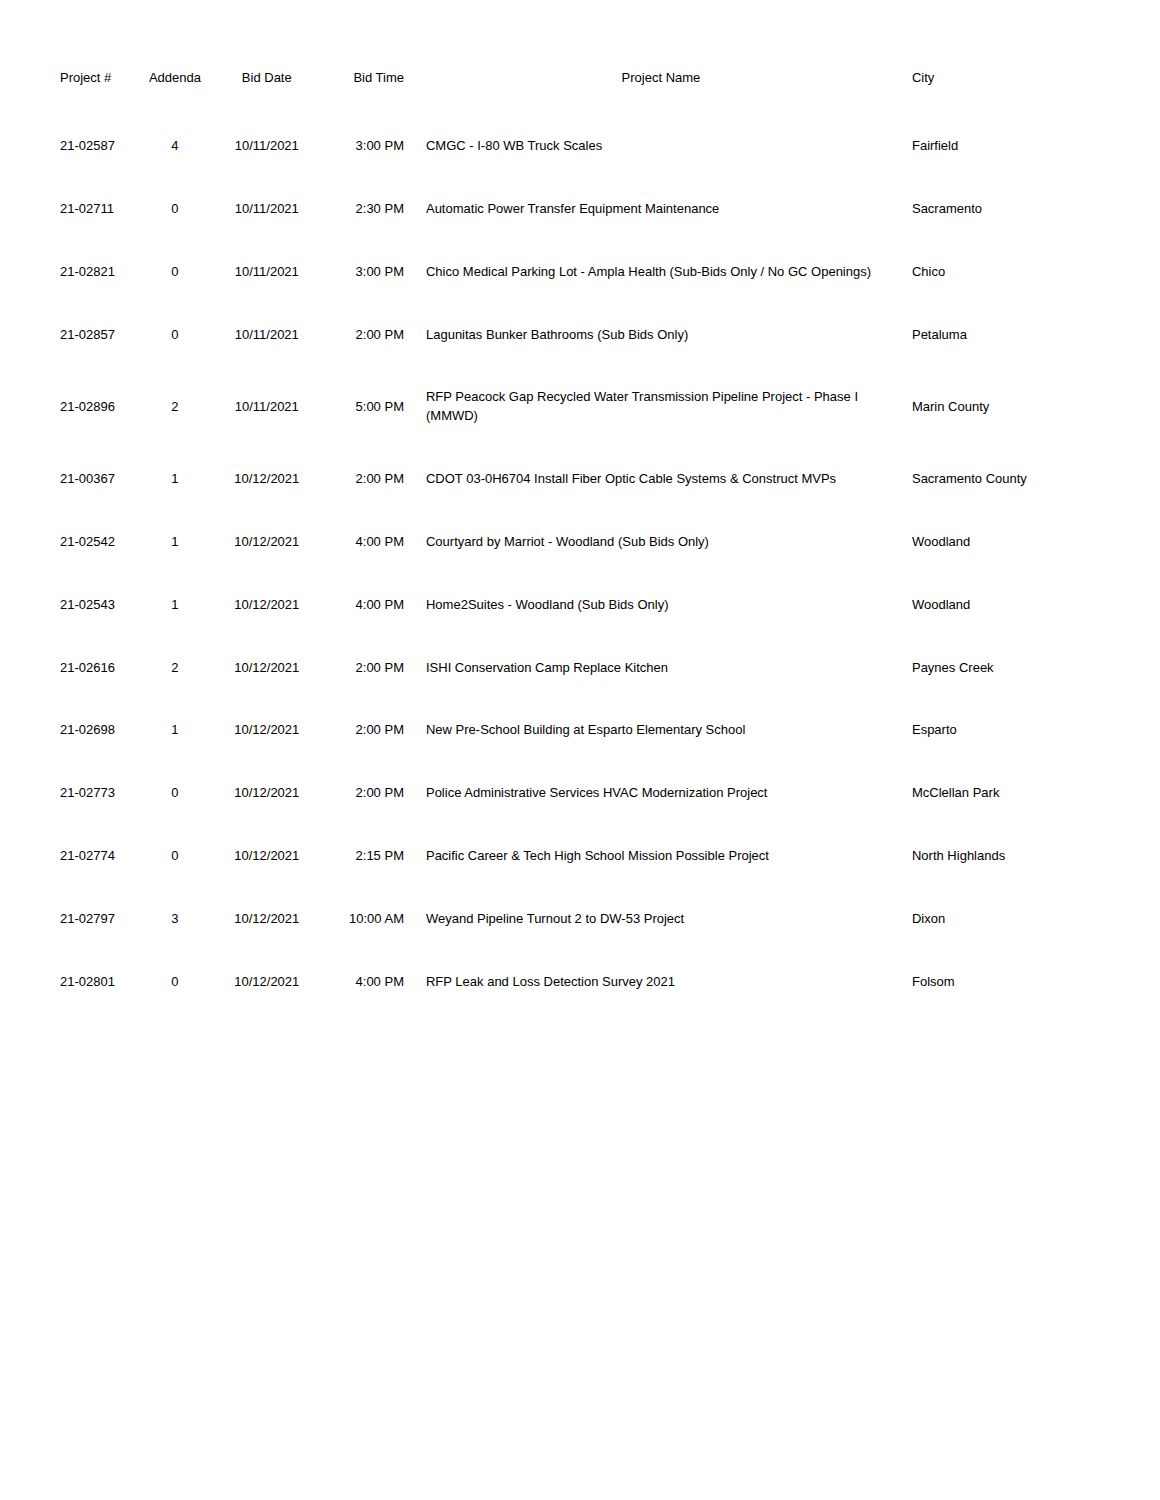| Project # | Addenda | Bid Date | Bid Time | Project Name | City |
| --- | --- | --- | --- | --- | --- |
| 21-02587 | 4 | 10/11/2021 | 3:00 PM | CMGC - I-80 WB Truck Scales | Fairfield |
| 21-02711 | 0 | 10/11/2021 | 2:30 PM | Automatic Power Transfer Equipment Maintenance | Sacramento |
| 21-02821 | 0 | 10/11/2021 | 3:00 PM | Chico Medical Parking Lot - Ampla Health (Sub-Bids Only / No GC Openings) | Chico |
| 21-02857 | 0 | 10/11/2021 | 2:00 PM | Lagunitas Bunker Bathrooms (Sub Bids Only) | Petaluma |
| 21-02896 | 2 | 10/11/2021 | 5:00 PM | RFP Peacock Gap Recycled Water Transmission Pipeline Project - Phase I (MMWD) | Marin County |
| 21-00367 | 1 | 10/12/2021 | 2:00 PM | CDOT 03-0H6704 Install Fiber Optic Cable Systems & Construct MVPs | Sacramento County |
| 21-02542 | 1 | 10/12/2021 | 4:00 PM | Courtyard by Marriot - Woodland (Sub Bids Only) | Woodland |
| 21-02543 | 1 | 10/12/2021 | 4:00 PM | Home2Suites - Woodland (Sub Bids Only) | Woodland |
| 21-02616 | 2 | 10/12/2021 | 2:00 PM | ISHI Conservation Camp Replace Kitchen | Paynes Creek |
| 21-02698 | 1 | 10/12/2021 | 2:00 PM | New Pre-School Building at Esparto Elementary School | Esparto |
| 21-02773 | 0 | 10/12/2021 | 2:00 PM | Police Administrative Services HVAC Modernization Project | McClellan Park |
| 21-02774 | 0 | 10/12/2021 | 2:15 PM | Pacific Career & Tech High School Mission Possible Project | North Highlands |
| 21-02797 | 3 | 10/12/2021 | 10:00 AM | Weyand Pipeline Turnout 2 to DW-53 Project | Dixon |
| 21-02801 | 0 | 10/12/2021 | 4:00 PM | RFP Leak and Loss Detection Survey 2021 | Folsom |